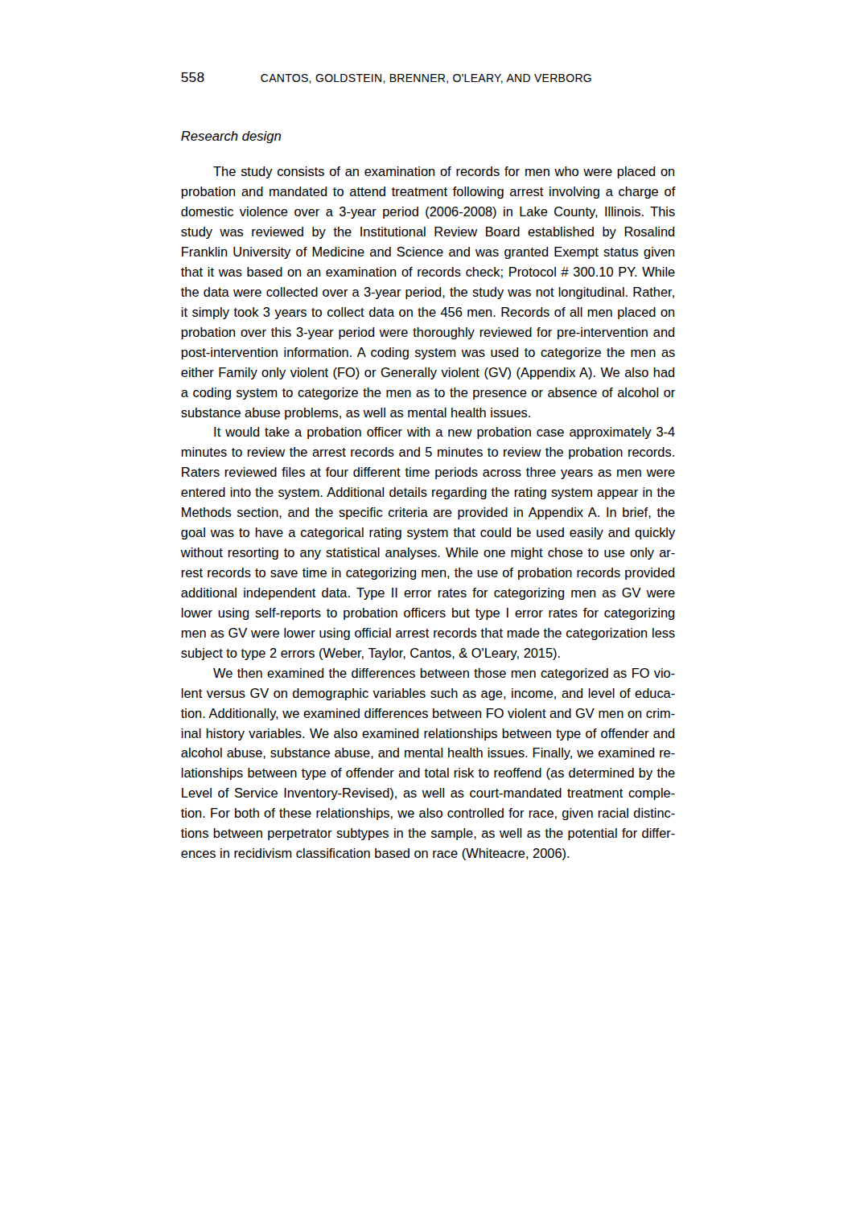558 CANTOS, GOLDSTEIN, BRENNER, O'LEARY, AND VERBORG
Research design
The study consists of an examination of records for men who were placed on probation and mandated to attend treatment following arrest involving a charge of domestic violence over a 3-year period (2006-2008) in Lake County, Illinois. This study was reviewed by the Institutional Review Board established by Rosalind Franklin University of Medicine and Science and was granted Exempt status given that it was based on an examination of records check; Protocol # 300.10 PY. While the data were collected over a 3-year period, the study was not longitudinal. Rather, it simply took 3 years to collect data on the 456 men. Records of all men placed on probation over this 3-year period were thoroughly reviewed for pre-intervention and post-intervention information. A coding system was used to categorize the men as either Family only violent (FO) or Generally violent (GV) (Appendix A). We also had a coding system to categorize the men as to the presence or absence of alcohol or substance abuse problems, as well as mental health issues.
It would take a probation officer with a new probation case approximately 3-4 minutes to review the arrest records and 5 minutes to review the probation records. Raters reviewed files at four different time periods across three years as men were entered into the system. Additional details regarding the rating system appear in the Methods section, and the specific criteria are provided in Appendix A. In brief, the goal was to have a categorical rating system that could be used easily and quickly without resorting to any statistical analyses. While one might chose to use only arrest records to save time in categorizing men, the use of probation records provided additional independent data. Type II error rates for categorizing men as GV were lower using self-reports to probation officers but type I error rates for categorizing men as GV were lower using official arrest records that made the categorization less subject to type 2 errors (Weber, Taylor, Cantos, & O'Leary, 2015).
We then examined the differences between those men categorized as FO violent versus GV on demographic variables such as age, income, and level of education. Additionally, we examined differences between FO violent and GV men on criminal history variables. We also examined relationships between type of offender and alcohol abuse, substance abuse, and mental health issues. Finally, we examined relationships between type of offender and total risk to reoffend (as determined by the Level of Service Inventory-Revised), as well as court-mandated treatment completion. For both of these relationships, we also controlled for race, given racial distinctions between perpetrator subtypes in the sample, as well as the potential for differences in recidivism classification based on race (Whiteacre, 2006).